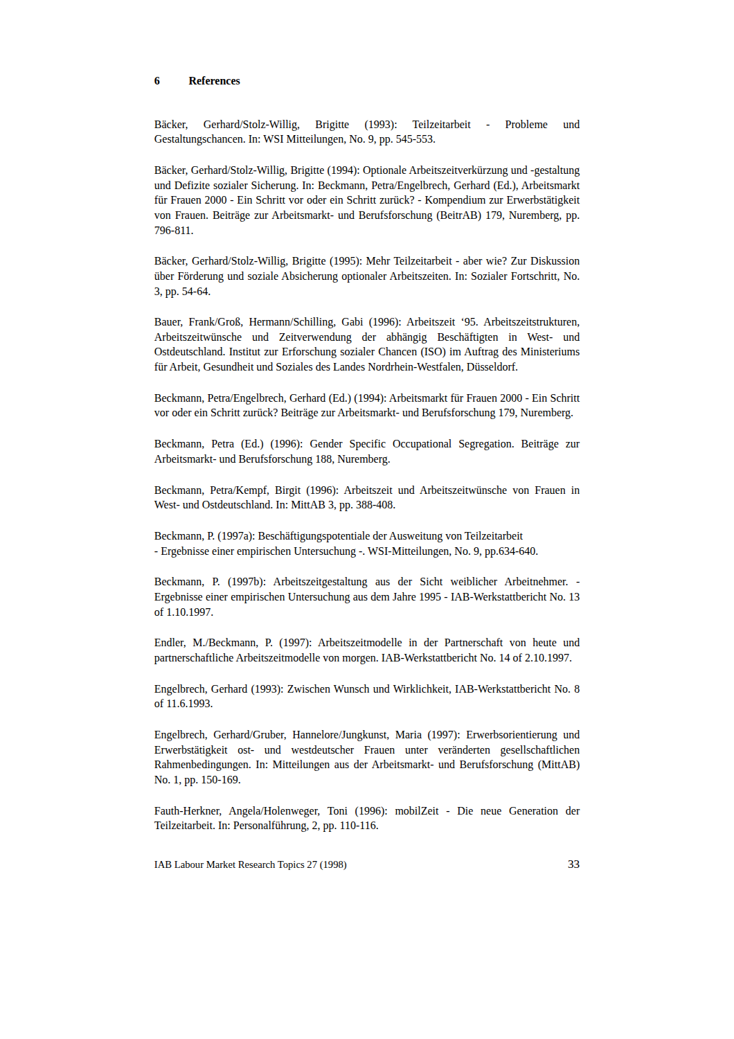6 References
Bäcker, Gerhard/Stolz-Willig, Brigitte (1993): Teilzeitarbeit - Probleme und Gestaltungschancen. In: WSI Mitteilungen, No. 9, pp. 545-553.
Bäcker, Gerhard/Stolz-Willig, Brigitte (1994): Optionale Arbeitszeitverkürzung und -gestaltung und Defizite sozialer Sicherung. In: Beckmann, Petra/Engelbrech, Gerhard (Ed.), Arbeitsmarkt für Frauen 2000 - Ein Schritt vor oder ein Schritt zurück? - Kompendium zur Erwerbstätigkeit von Frauen. Beiträge zur Arbeitsmarkt- und Berufsforschung (BeitrAB) 179, Nuremberg, pp. 796-811.
Bäcker, Gerhard/Stolz-Willig, Brigitte (1995): Mehr Teilzeitarbeit - aber wie? Zur Diskussion über Förderung und soziale Absicherung optionaler Arbeitszeiten. In: Sozialer Fortschritt, No. 3, pp. 54-64.
Bauer, Frank/Groß, Hermann/Schilling, Gabi (1996): Arbeitszeit ‘95. Arbeitszeitstrukturen, Arbeitszeitwünsche und Zeitverwendung der abhängig Beschäftigten in West- und Ostdeutschland. Institut zur Erforschung sozialer Chancen (ISO) im Auftrag des Ministeriums für Arbeit, Gesundheit und Soziales des Landes Nordrhein-Westfalen, Düsseldorf.
Beckmann, Petra/Engelbrech, Gerhard (Ed.) (1994): Arbeitsmarkt für Frauen 2000 - Ein Schritt vor oder ein Schritt zurück? Beiträge zur Arbeitsmarkt- und Berufsforschung 179, Nuremberg.
Beckmann, Petra (Ed.) (1996): Gender Specific Occupational Segregation. Beiträge zur Arbeitsmarkt- und Berufsforschung 188, Nuremberg.
Beckmann, Petra/Kempf, Birgit (1996): Arbeitszeit und Arbeitszeitwünsche von Frauen in West- und Ostdeutschland. In: MittAB 3, pp. 388-408.
Beckmann, P. (1997a): Beschäftigungspotentiale der Ausweitung von Teilzeitarbeit
- Ergebnisse einer empirischen Untersuchung -. WSI-Mitteilungen, No. 9, pp.634-640.
Beckmann, P. (1997b): Arbeitszeitgestaltung aus der Sicht weiblicher Arbeitnehmer. - Ergebnisse einer empirischen Untersuchung aus dem Jahre 1995 - IAB-Werkstattbericht No. 13 of 1.10.1997.
Endler, M./Beckmann, P. (1997): Arbeitszeitmodelle in der Partnerschaft von heute und partnerschaftliche Arbeitszeitmodelle von morgen. IAB-Werkstattbericht No. 14 of 2.10.1997.
Engelbrech, Gerhard (1993): Zwischen Wunsch und Wirklichkeit, IAB-Werkstattbericht No. 8 of 11.6.1993.
Engelbrech, Gerhard/Gruber, Hannelore/Jungkunst, Maria (1997): Erwerbsorientierung und Erwerbstätigkeit ost- und westdeutscher Frauen unter veränderten gesellschaftlichen Rahmenbedingungen. In: Mitteilungen aus der Arbeitsmarkt- und Berufsforschung (MittAB) No. 1, pp. 150-169.
Fauth-Herkner, Angela/Holenweger, Toni (1996): mobilZeit - Die neue Generation der Teilzeitarbeit. In: Personalführung, 2, pp. 110-116.
IAB Labour Market Research Topics 27 (1998) 33